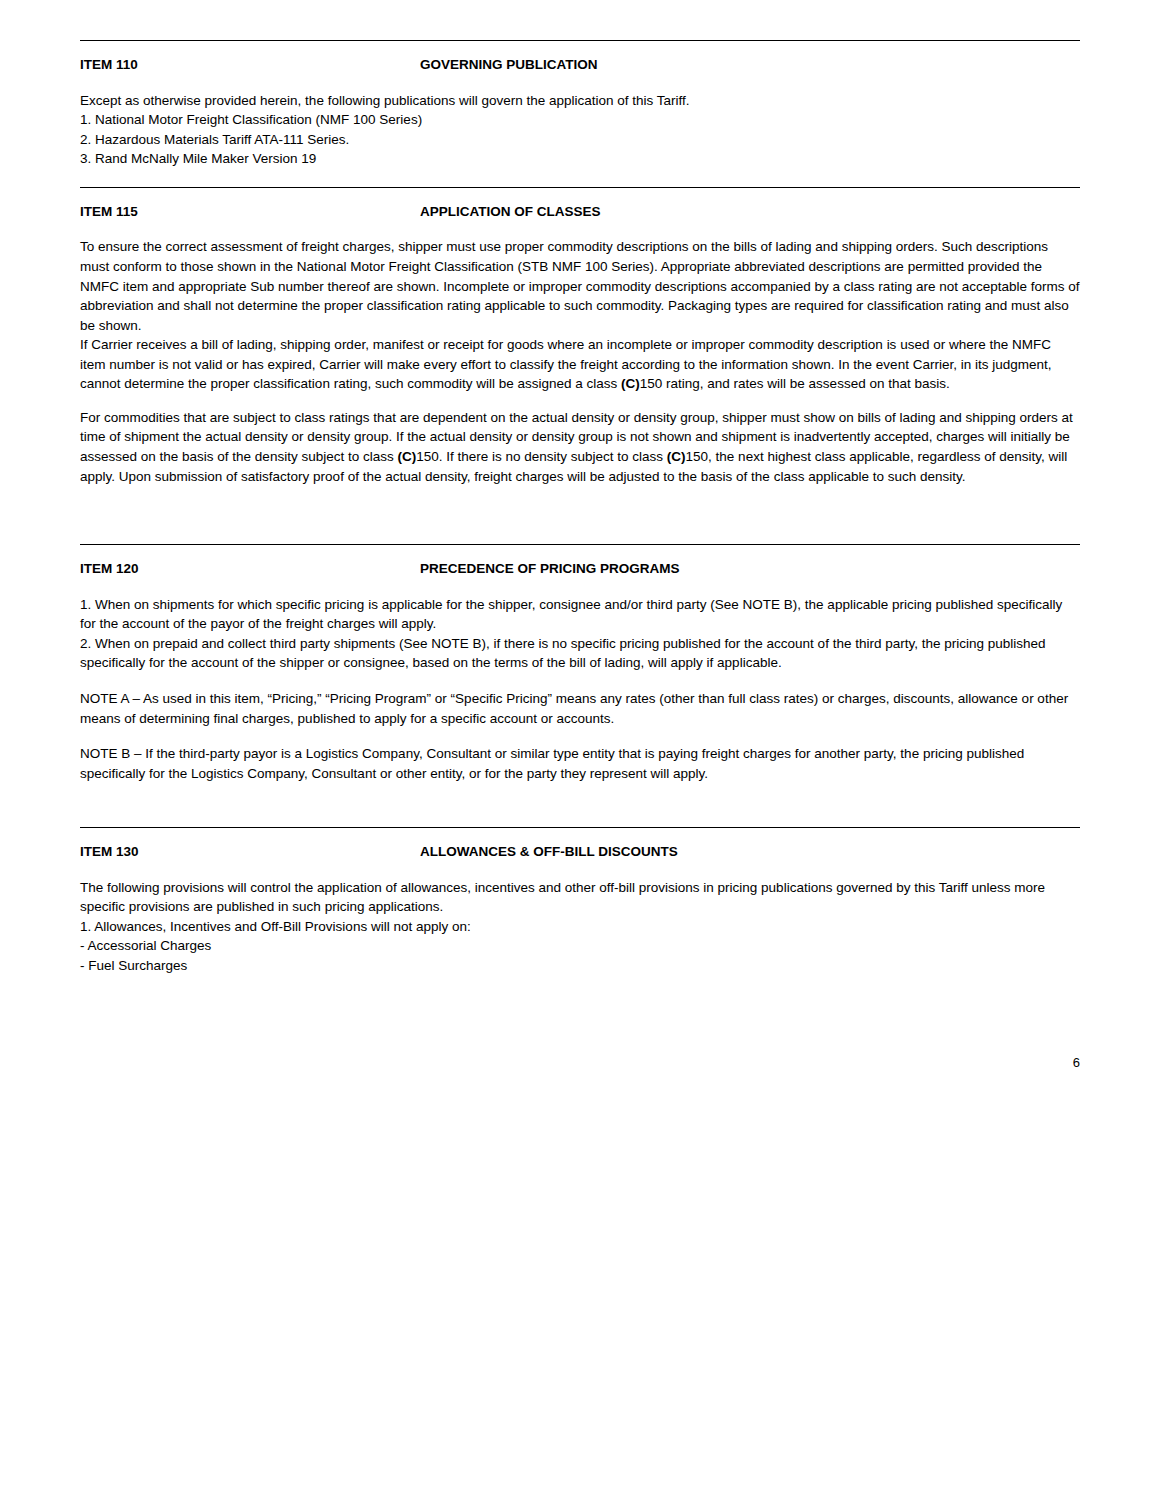ITEM 110 GOVERNING PUBLICATION
Except as otherwise provided herein, the following publications will govern the application of this Tariff.
1. National Motor Freight Classification (NMF 100 Series)
2. Hazardous Materials Tariff ATA-111 Series.
3. Rand McNally Mile Maker Version 19
ITEM 115 APPLICATION OF CLASSES
To ensure the correct assessment of freight charges, shipper must use proper commodity descriptions on the bills of lading and shipping orders. Such descriptions must conform to those shown in the National Motor Freight Classification (STB NMF 100 Series). Appropriate abbreviated descriptions are permitted provided the NMFC item and appropriate Sub number thereof are shown. Incomplete or improper commodity descriptions accompanied by a class rating are not acceptable forms of abbreviation and shall not determine the proper classification rating applicable to such commodity. Packaging types are required for classification rating and must also be shown.
If Carrier receives a bill of lading, shipping order, manifest or receipt for goods where an incomplete or improper commodity description is used or where the NMFC item number is not valid or has expired, Carrier will make every effort to classify the freight according to the information shown. In the event Carrier, in its judgment, cannot determine the proper classification rating, such commodity will be assigned a class (C) 150 rating, and rates will be assessed on that basis.
For commodities that are subject to class ratings that are dependent on the actual density or density group, shipper must show on bills of lading and shipping orders at time of shipment the actual density or density group. If the actual density or density group is not shown and shipment is inadvertently accepted, charges will initially be assessed on the basis of the density subject to class (C) 150. If there is no density subject to class (C) 150, the next highest class applicable, regardless of density, will apply. Upon submission of satisfactory proof of the actual density, freight charges will be adjusted to the basis of the class applicable to such density.
ITEM 120 PRECEDENCE OF PRICING PROGRAMS
1. When on shipments for which specific pricing is applicable for the shipper, consignee and/or third party (See NOTE B), the applicable pricing published specifically for the account of the payor of the freight charges will apply.
2. When on prepaid and collect third party shipments (See NOTE B), if there is no specific pricing published for the account of the third party, the pricing published specifically for the account of the shipper or consignee, based on the terms of the bill of lading, will apply if applicable.
NOTE A – As used in this item, “Pricing,” “Pricing Program” or “Specific Pricing” means any rates (other than full class rates) or charges, discounts, allowance or other means of determining final charges, published to apply for a specific account or accounts.
NOTE B – If the third-party payor is a Logistics Company, Consultant or similar type entity that is paying freight charges for another party, the pricing published specifically for the Logistics Company, Consultant or other entity, or for the party they represent will apply.
ITEM 130 ALLOWANCES & OFF-BILL DISCOUNTS
The following provisions will control the application of allowances, incentives and other off-bill provisions in pricing publications governed by this Tariff unless more specific provisions are published in such pricing applications.
1. Allowances, Incentives and Off-Bill Provisions will not apply on:
- Accessorial Charges
- Fuel Surcharges
6